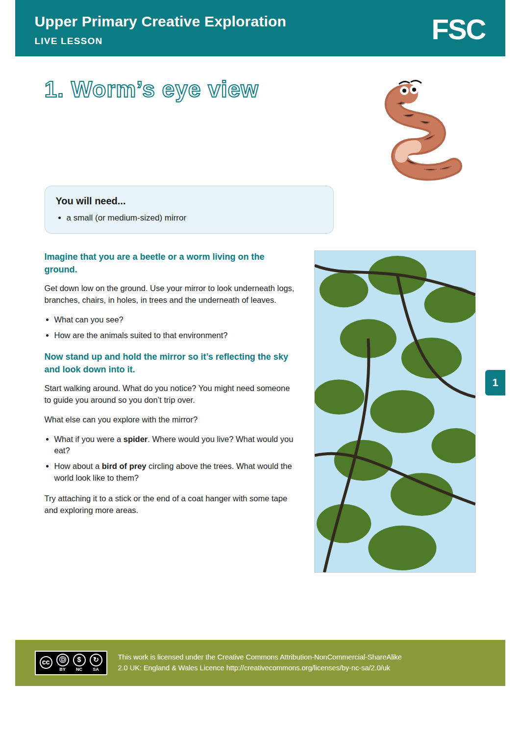Upper Primary Creative Exploration
LIVE LESSON
FSC
1. Worm’s eye view
You will need...
a small (or medium-sized) mirror
Imagine that you are a beetle or a worm living on the ground.
Get down low on the ground. Use your mirror to look underneath logs, branches, chairs, in holes, in trees and the underneath of leaves.
What can you see?
How are the animals suited to that environment?
Now stand up and hold the mirror so it’s reflecting the sky and look down into it.
Start walking around. What do you notice? You might need someone to guide you around so you don’t trip over.
What else can you explore with the mirror?
What if you were a spider. Where would you live? What would you eat?
How about a bird of prey circling above the trees. What would the world look like to them?
Try attaching it to a stick or the end of a coat hanger with some tape and exploring more areas.
1
cc ⒹBY $NC ↻SA
This work is licensed under the Creative Commons Attribution-NonCommercial-ShareAlike
2.0 UK: England & Wales Licence http://creativecommons.org/licenses/by-nc-sa/2.0/uk